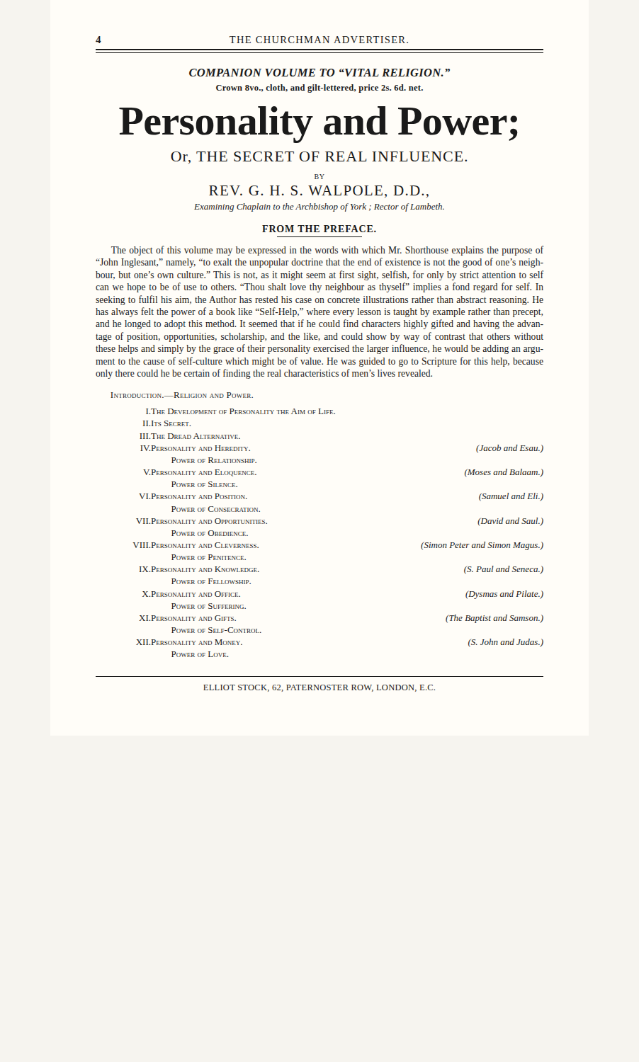4
THE CHURCHMAN ADVERTISER.
COMPANION VOLUME TO “VITAL RELIGION.”
Crown 8vo., cloth, and gilt-lettered, price 2s. 6d. net.
Personality and Power;
Or, THE SECRET OF REAL INFLUENCE.
BY
REV. G. H. S. WALPOLE, D.D.,
Examining Chaplain to the Archbishop of York ; Rector of Lambeth.
FROM THE PREFACE.
The object of this volume may be expressed in the words with which Mr. Shorthouse explains the purpose of “John Inglesant,” namely, “to exalt the unpopular doctrine that the end of existence is not the good of one’s neighbour, but one’s own culture.” This is not, as it might seem at first sight, selfish, for only by strict attention to self can we hope to be of use to others. “Thou shalt love thy neighbour as thyself” implies a fond regard for self. In seeking to fulfil his aim, the Author has rested his case on concrete illustrations rather than abstract reasoning. He has always felt the power of a book like “Self-Help,” where every lesson is taught by example rather than precept, and he longed to adopt this method. It seemed that if he could find characters highly gifted and having the advantage of position, opportunities, scholarship, and the like, and could show by way of contrast that others without these helps and simply by the grace of their personality exercised the larger influence, he would be adding an argument to the cause of self-culture which might be of value. He was guided to go to Scripture for this help, because only there could he be certain of finding the real characteristics of men’s lives revealed.
Introduction.—Religion and Power.
| I. | The Development of Personality the Aim of Life. | |
| II. | Its Secret. | |
| III. | The Dread Alternative. | |
| IV. | Personality and Heredity. Power of Relationship. | (Jacob and Esau.) |
| V. | Personality and Eloquence. Power of Silence. | (Moses and Balaam.) |
| VI. | Personality and Position. Power of Consecration. | (Samuel and Eli.) |
| VII. | Personality and Opportunities. Power of Obedience. | (David and Saul.) |
| VIII. | Personality and Cleverness. Power of Penitence. | (Simon Peter and Simon Magus.) |
| IX. | Personality and Knowledge. Power of Fellowship. | (S. Paul and Seneca.) |
| X. | Personality and Office. Power of Suffering. | (Dysmas and Pilate.) |
| XI. | Personality and Gifts. Power of Self-Control. | (The Baptist and Samson.) |
| XII. | Personality and Money. Power of Love. | (S. John and Judas.) |
ELLIOT STOCK, 62, PATERNOSTER ROW, LONDON, E.C.